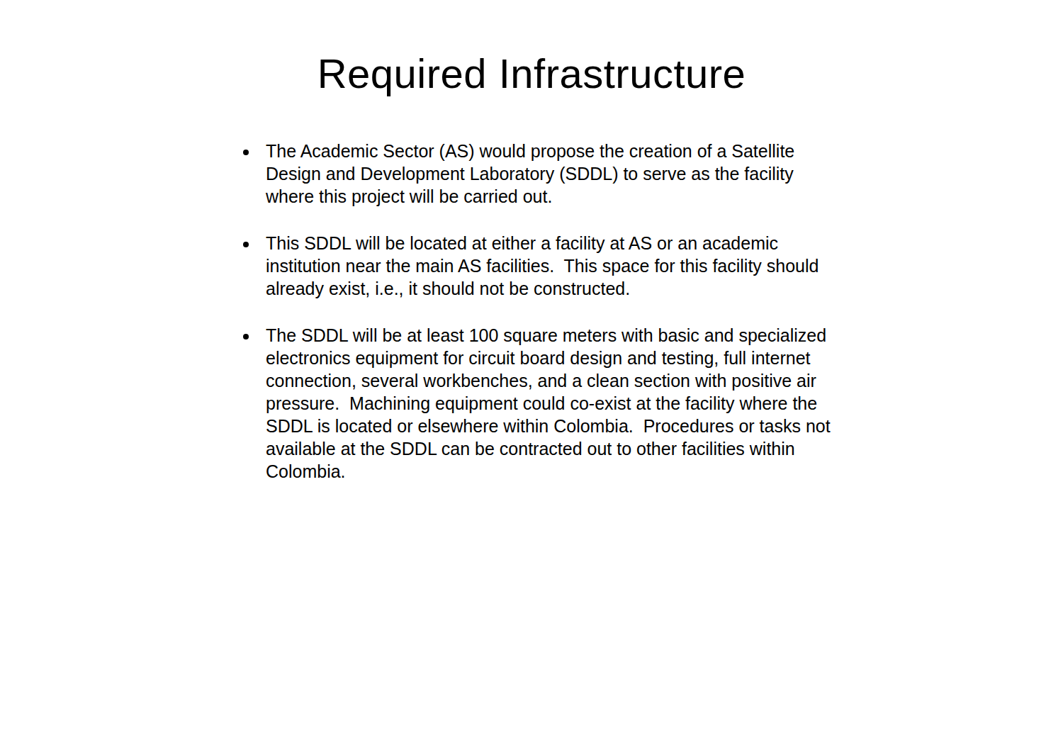Required Infrastructure
The Academic Sector (AS) would propose the creation of a Satellite Design and Development Laboratory (SDDL) to serve as the facility where this project will be carried out.
This SDDL will be located at either a facility at AS or an academic institution near the main AS facilities. This space for this facility should already exist, i.e., it should not be constructed.
The SDDL will be at least 100 square meters with basic and specialized electronics equipment for circuit board design and testing, full internet connection, several workbenches, and a clean section with positive air pressure. Machining equipment could co-exist at the facility where the SDDL is located or elsewhere within Colombia. Procedures or tasks not available at the SDDL can be contracted out to other facilities within Colombia.